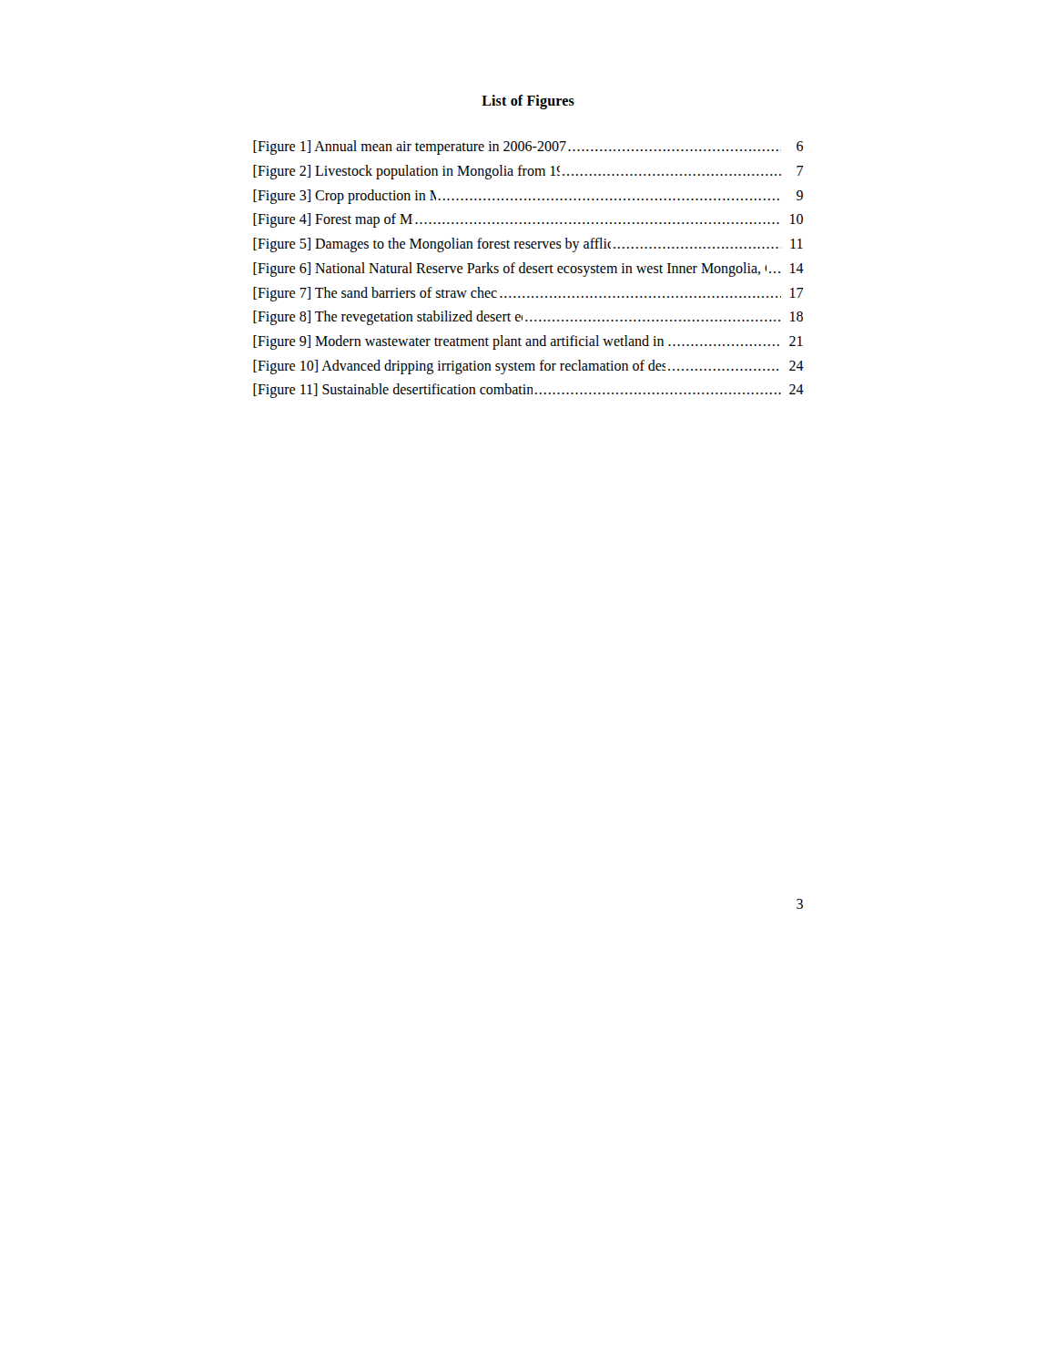List of Figures
[Figure 1] Annual mean air temperature in 2006-2007, Mongolia ......................................................... 6
[Figure 2] Livestock population in Mongolia from 1996 to 2011 ........................................................... 7
[Figure 3] Crop production in Mongolia ................................................................................................. 9
[Figure 4] Forest map of Mongolia ....................................................................................................... 10
[Figure 5] Damages to the Mongolian forest reserves by affliction type ........................................... 11
[Figure 6] National Natural Reserve Parks of desert ecosystem in west Inner Mongolia, China ... 14
[Figure 7] The sand barriers of straw checkerboards ............................................................................. 17
[Figure 8] The revegetation stabilized desert ecosystems ..................................................................... 18
[Figure 9] Modern wastewater treatment plant and artificial wetland in Erenhot ............................ 21
[Figure 10] Advanced dripping irrigation system for reclamation of desert land ............................ 24
[Figure 11] Sustainable desertification combating system ................................................................. 24
3